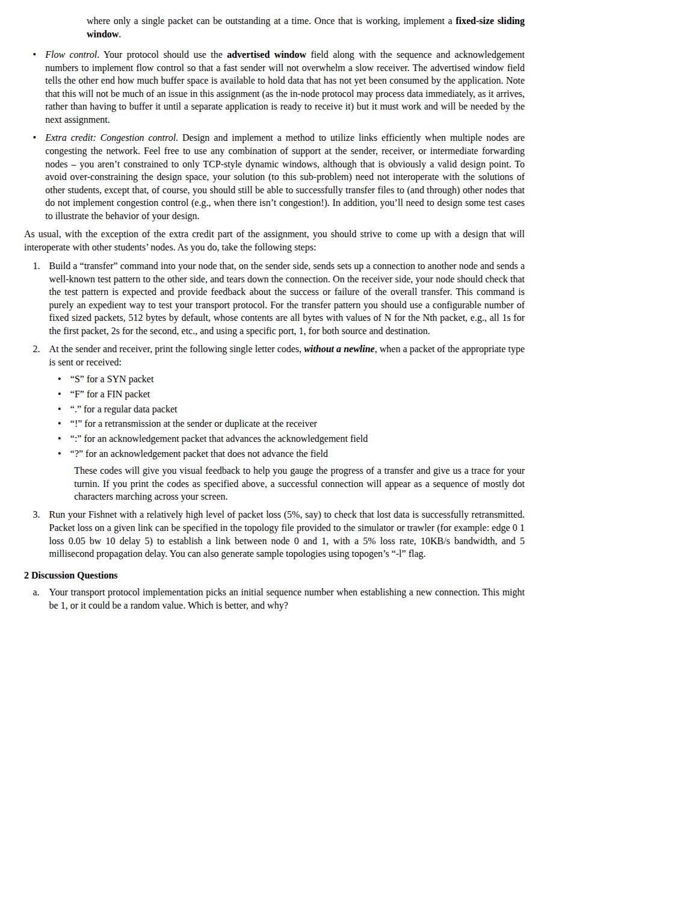where only a single packet can be outstanding at a time. Once that is working, implement a fixed-size sliding window.
Flow control. Your protocol should use the advertised window field along with the sequence and acknowledgement numbers to implement flow control so that a fast sender will not overwhelm a slow receiver. The advertised window field tells the other end how much buffer space is available to hold data that has not yet been consumed by the application. Note that this will not be much of an issue in this assignment (as the in-node protocol may process data immediately, as it arrives, rather than having to buffer it until a separate application is ready to receive it) but it must work and will be needed by the next assignment.
Extra credit: Congestion control. Design and implement a method to utilize links efficiently when multiple nodes are congesting the network. Feel free to use any combination of support at the sender, receiver, or intermediate forwarding nodes – you aren’t constrained to only TCP-style dynamic windows, although that is obviously a valid design point. To avoid over-constraining the design space, your solution (to this sub-problem) need not interoperate with the solutions of other students, except that, of course, you should still be able to successfully transfer files to (and through) other nodes that do not implement congestion control (e.g., when there isn’t congestion!). In addition, you’ll need to design some test cases to illustrate the behavior of your design.
As usual, with the exception of the extra credit part of the assignment, you should strive to come up with a design that will interoperate with other students’ nodes. As you do, take the following steps:
Build a “transfer” command into your node that, on the sender side, sends sets up a connection to another node and sends a well-known test pattern to the other side, and tears down the connection. On the receiver side, your node should check that the test pattern is expected and provide feedback about the success or failure of the overall transfer. This command is purely an expedient way to test your transport protocol. For the transfer pattern you should use a configurable number of fixed sized packets, 512 bytes by default, whose contents are all bytes with values of N for the Nth packet, e.g., all 1s for the first packet, 2s for the second, etc., and using a specific port, 1, for both source and destination.
At the sender and receiver, print the following single letter codes, without a newline, when a packet of the appropriate type is sent or received:
“S” for a SYN packet
“F” for a FIN packet
“.” for a regular data packet
“!” for a retransmission at the sender or duplicate at the receiver
“:” for an acknowledgement packet that advances the acknowledgement field
“?” for an acknowledgement packet that does not advance the field
These codes will give you visual feedback to help you gauge the progress of a transfer and give us a trace for your turnin. If you print the codes as specified above, a successful connection will appear as a sequence of mostly dot characters marching across your screen.
Run your Fishnet with a relatively high level of packet loss (5%, say) to check that lost data is successfully retransmitted. Packet loss on a given link can be specified in the topology file provided to the simulator or trawler (for example: edge 0 1 loss 0.05 bw 10 delay 5) to establish a link between node 0 and 1, with a 5% loss rate, 10KB/s bandwidth, and 5 millisecond propagation delay. You can also generate sample topologies using topogen’s “-l” flag.
2 Discussion Questions
Your transport protocol implementation picks an initial sequence number when establishing a new connection. This might be 1, or it could be a random value. Which is better, and why?